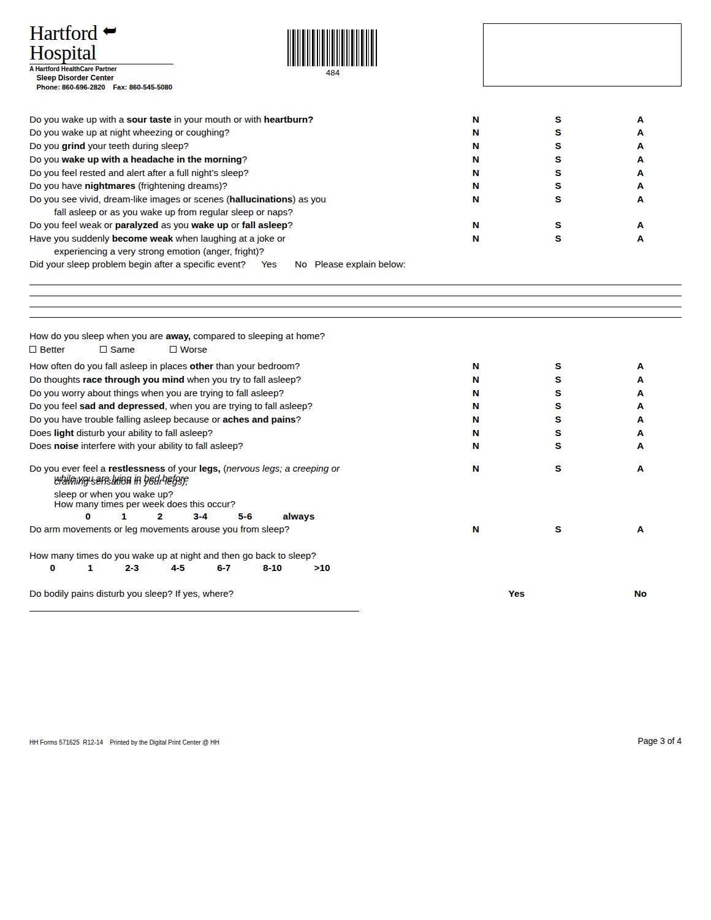Hartford ➥
Hospital
A Hartford HealthCare Partner
Sleep Disorder Center
Phone: 860-696-2820 Fax: 860-545-5080
484
| Do you wake up with a sour taste in your mouth or with heartburn? | N | S | A |
| Do you wake up at night wheezing or coughing? | N | S | A |
| Do you grind your teeth during sleep? | N | S | A |
| Do you wake up with a headache in the morning ? | N | S | A |
| Do you feel rested and alert after a full night’s sleep? | N | S | A |
| Do you have nightmares (frightening dreams)? | N | S | A |
| Do you see vivid, dream-like images or scenes ( hallucinations ) as you fall asleep or as you wake up from regular sleep or naps? | N | S | A |
| Do you feel weak or paralyzed as you wake up or fall asleep ? | N | S | A |
| Have you suddenly become weak when laughing at a joke or experiencing a very strong emotion (anger, fright)? | N | S | A |
Did your sleep problem begin after a specific event? Yes No Please explain below:
How do you sleep when you are away, compared to sleeping at home?
Better Same Worse
| How often do you fall asleep in places other than your bedroom? | N | S | A |
| Do thoughts race through you mind when you try to fall asleep? | N | S | A |
| Do you worry about things when you are trying to fall asleep? | N | S | A |
| Do you feel sad and depressed , when you are trying to fall asleep? | N | S | A |
| Do you have trouble falling asleep because or aches and pains ? | N | S | A |
| Does light disturb your ability to fall asleep? | N | S | A |
| Does noise interfere with your ability to fall asleep? | N | S | A |
| Do you ever feel a restlessness of your legs, ( nervous legs; a creeping or crawling sensation in your legs), sleep or when you wake up? | N | S | A |
while you are lying in bed before
How many times per week does this occur?
0123-45-6 always
| Do arm movements or leg movements arouse you from sleep? | N | S | A |
How many times do you wake up at night and then go back to sleep?
012-34-56-78-10>10
Do bodily pains disturb you sleep? If yes, where?
Yes
No
HH Forms 571625 R12-14 Printed by the Digital Print Center @ HH
Page 3 of 4